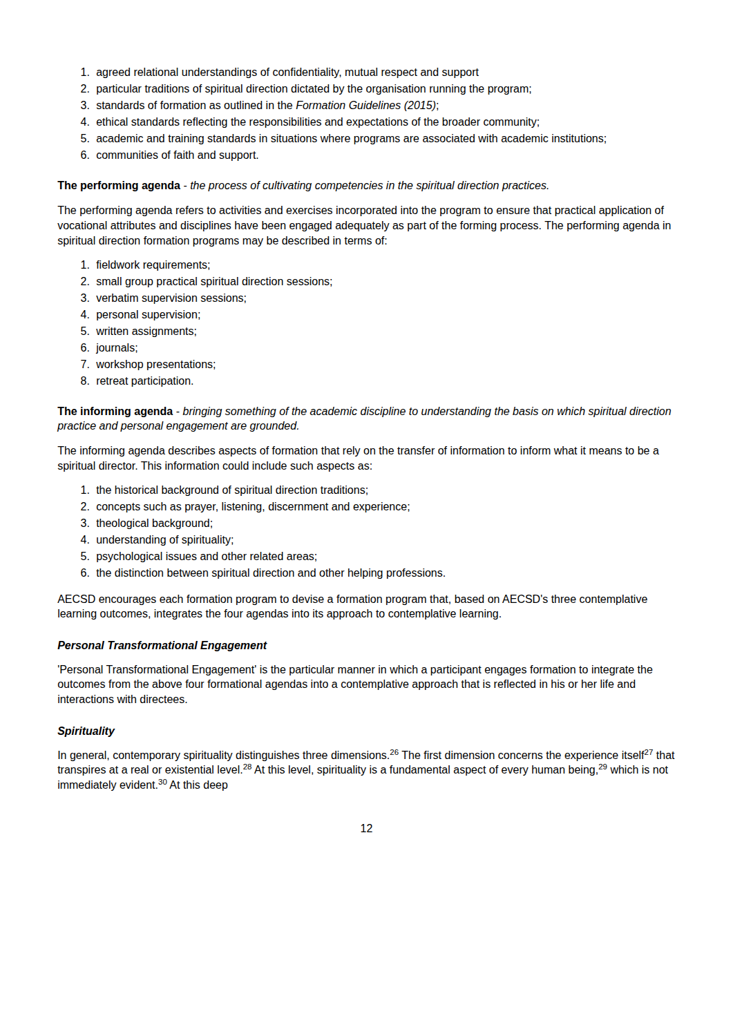agreed relational understandings of confidentiality, mutual respect and support
particular traditions of spiritual direction dictated by the organisation running the program;
standards of formation as outlined in the Formation Guidelines (2015);
ethical standards reflecting the responsibilities and expectations of the broader community;
academic and training standards in situations where programs are associated with academic institutions;
communities of faith and support.
The performing agenda - the process of cultivating competencies in the spiritual direction practices.
The performing agenda refers to activities and exercises incorporated into the program to ensure that practical application of vocational attributes and disciplines have been engaged adequately as part of the forming process. The performing agenda in spiritual direction formation programs may be described in terms of:
fieldwork requirements;
small group practical spiritual direction sessions;
verbatim supervision sessions;
personal supervision;
written assignments;
journals;
workshop presentations;
retreat participation.
The informing agenda - bringing something of the academic discipline to understanding the basis on which spiritual direction practice and personal engagement are grounded.
The informing agenda describes aspects of formation that rely on the transfer of information to inform what it means to be a spiritual director. This information could include such aspects as:
the historical background of spiritual direction traditions;
concepts such as prayer, listening, discernment and experience;
theological background;
understanding of spirituality;
psychological issues and other related areas;
the distinction between spiritual direction and other helping professions.
AECSD encourages each formation program to devise a formation program that, based on AECSD's three contemplative learning outcomes, integrates the four agendas into its approach to contemplative learning.
Personal Transformational Engagement
'Personal Transformational Engagement' is the particular manner in which a participant engages formation to integrate the outcomes from the above four formational agendas into a contemplative approach that is reflected in his or her life and interactions with directees.
Spirituality
In general, contemporary spirituality distinguishes three dimensions.26 The first dimension concerns the experience itself27 that transpires at a real or existential level.28 At this level, spirituality is a fundamental aspect of every human being,29 which is not immediately evident.30 At this deep
12